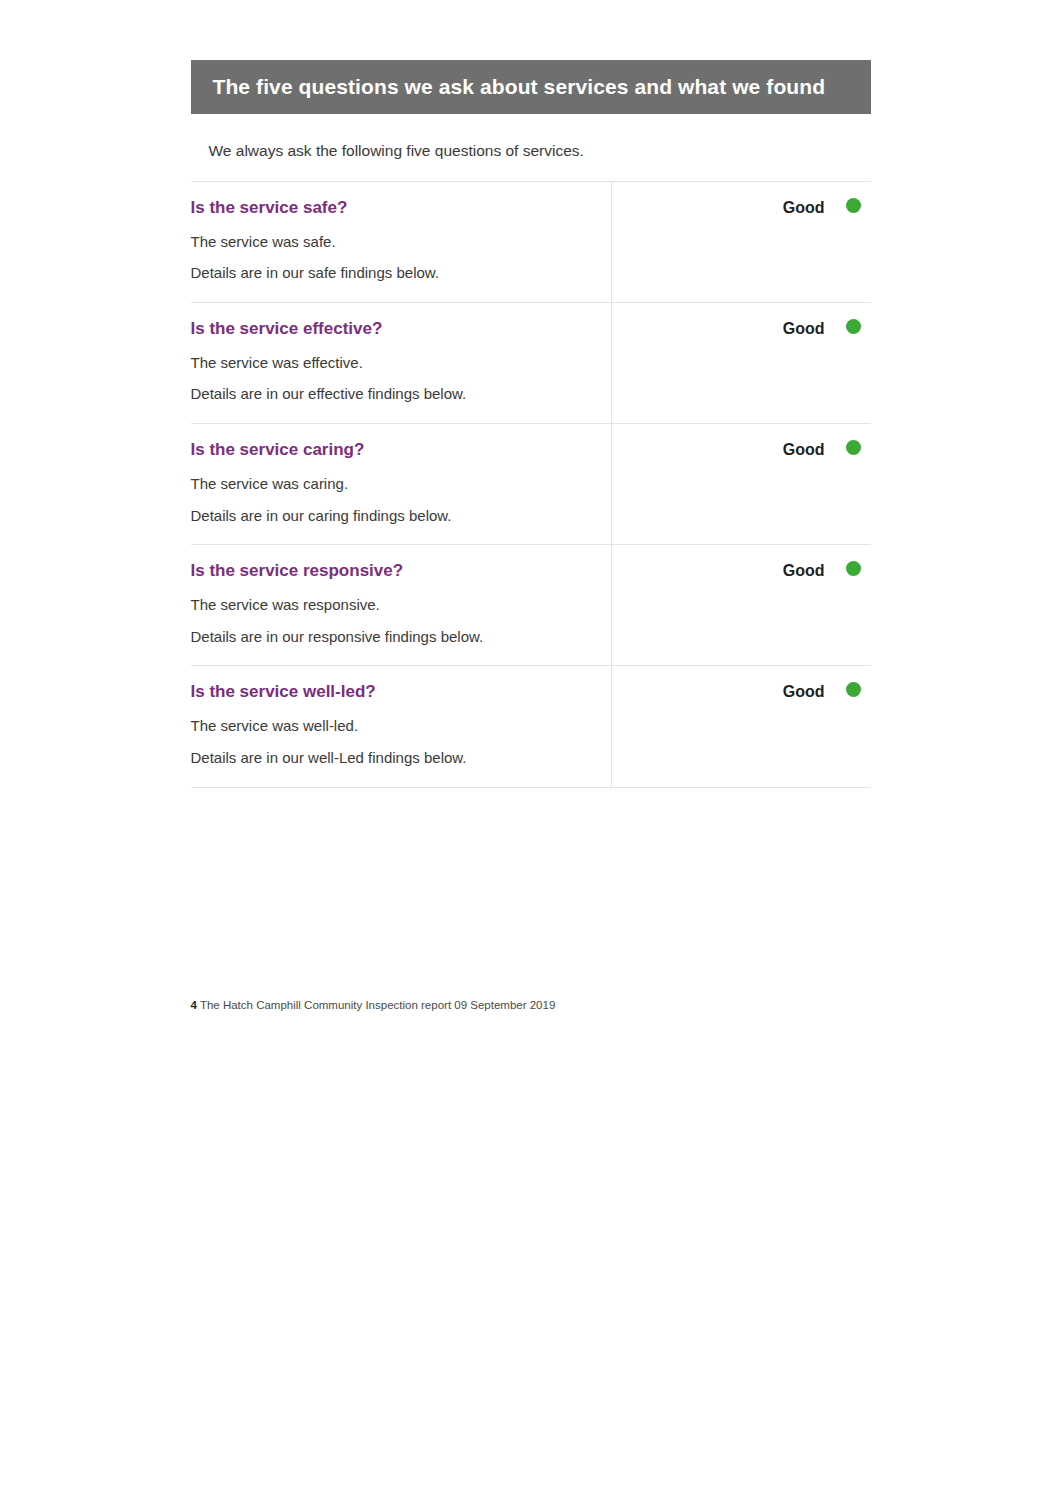The five questions we ask about services and what we found
We always ask the following five questions of services.
| Is the service safe? The service was safe. Details are in our safe findings below. | Good |
| Is the service effective? The service was effective. Details are in our effective findings below. | Good |
| Is the service caring? The service was caring. Details are in our caring findings below. | Good |
| Is the service responsive? The service was responsive. Details are in our responsive findings below. | Good |
| Is the service well-led? The service was well-led. Details are in our well-Led findings below. | Good |
4 The Hatch Camphill Community Inspection report 09 September 2019